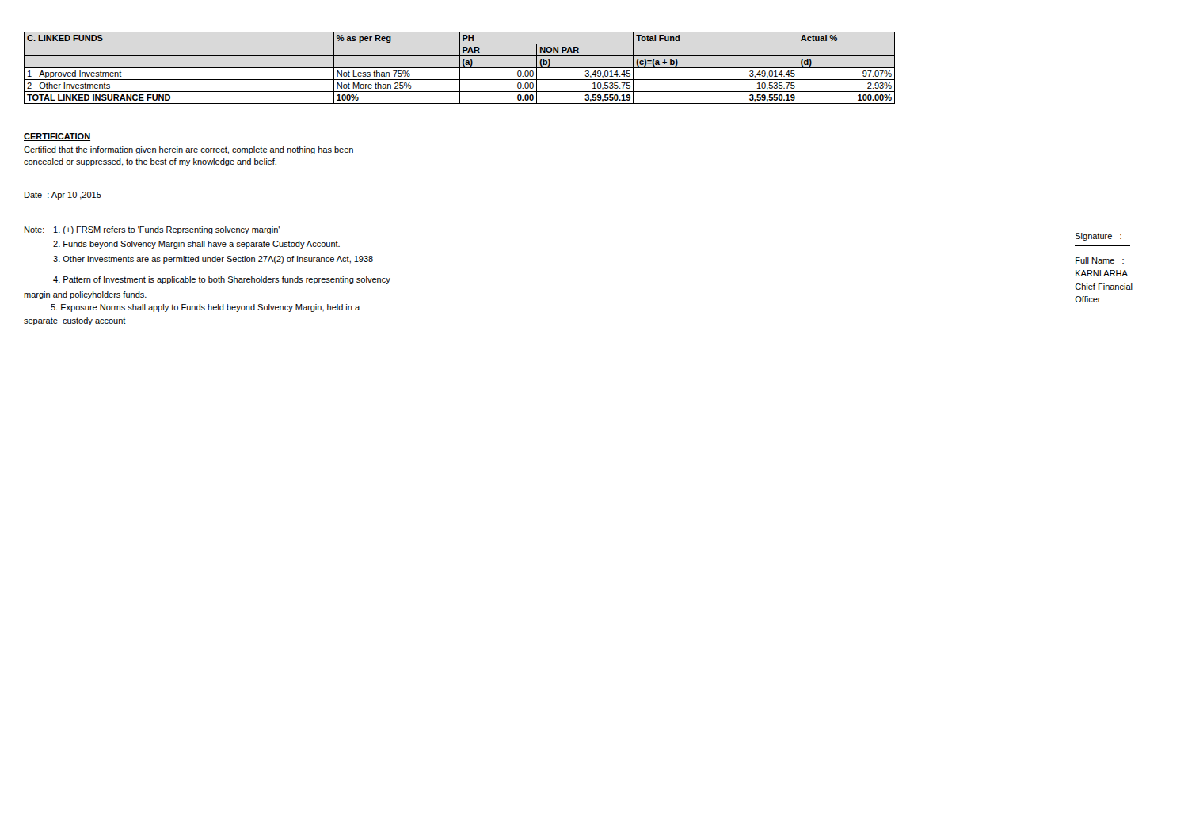| C. LINKED FUNDS | % as per Reg | PH | Total Fund | Actual % |
| --- | --- | --- | --- | --- |
| | | PAR | NON PAR | | |
| | | (a) | (b) | (c)=(a + b) | (d) |
| 1 Approved Investment | Not Less than 75% | 0.00 | 3,49,014.45 | 3,49,014.45 | 97.07% |
| 2 Other Investments | Not More than 25% | 0.00 | 10,535.75 | 10,535.75 | 2.93% |
| TOTAL LINKED INSURANCE FUND | 100% | 0.00 | 3,59,550.19 | 3,59,550.19 | 100.00% |
CERTIFICATION
Certified that the information given herein are correct, complete and nothing has been
concealed or suppressed, to the best of my knowledge and belief.
Date : Apr 10 ,2015
Note:
1. (+) FRSM refers to 'Funds Reprsenting solvency margin'
2. Funds beyond Solvency Margin shall have a separate Custody Account.
3. Other Investments are as permitted under Section 27A(2) of Insurance Act, 1938
4. Pattern of Investment is applicable to both Shareholders funds representing solvency
margin and policyholders funds.
5. Exposure Norms shall apply to Funds held beyond Solvency Margin, held in a
separate custody account
Signature :
Full Name :
KARNI ARHA
Chief Financial
Officer